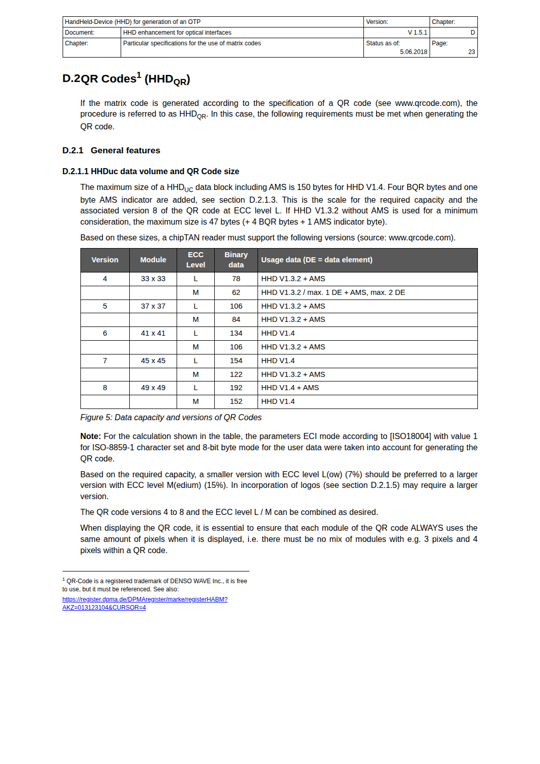| HandHeld-Device (HHD) for generation of an OTP | Version: | Chapter: |
| Document: | HHD enhancement for optical interfaces | V 1.5.1 | D |
| Chapter: | Particular specifications for the use of matrix codes | Status as of: 5.06.2018 | Page: 23 |
D.2 QR Codes1 (HHDQR)
If the matrix code is generated according to the specification of a QR code (see www.qrcode.com), the procedure is referred to as HHDQR. In this case, the following requirements must be met when generating the QR code.
D.2.1 General features
D.2.1.1 HHDuc data volume and QR Code size
The maximum size of a HHDUC data block including AMS is 150 bytes for HHD V1.4. Four BQR bytes and one byte AMS indicator are added, see section D.2.1.3. This is the scale for the required capacity and the associated version 8 of the QR code at ECC level L. If HHD V1.3.2 without AMS is used for a minimum consideration, the maximum size is 47 bytes (+ 4 BQR bytes + 1 AMS indicator byte).
Based on these sizes, a chipTAN reader must support the following versions (source: www.qrcode.com).
| Version | Module | ECC Level | Binary data | Usage data (DE = data element) |
| --- | --- | --- | --- | --- |
| 4 | 33 x 33 | L | 78 | HHD V1.3.2 + AMS |
| | | M | 62 | HHD V1.3.2 / max. 1 DE + AMS, max. 2 DE |
| 5 | 37 x 37 | L | 106 | HHD V1.3.2 + AMS |
| | | M | 84 | HHD V1.3.2 + AMS |
| 6 | 41 x 41 | L | 134 | HHD V1.4 |
| | | M | 106 | HHD V1.3.2 + AMS |
| 7 | 45 x 45 | L | 154 | HHD V1.4 |
| | | M | 122 | HHD V1.3.2 + AMS |
| 8 | 49 x 49 | L | 192 | HHD V1.4 + AMS |
| | | M | 152 | HHD V1.4 |
Figure 5: Data capacity and versions of QR Codes
Note: For the calculation shown in the table, the parameters ECI mode according to [ISO18004] with value 1 for ISO-8859-1 character set and 8-bit byte mode for the user data were taken into account for generating the QR code.
Based on the required capacity, a smaller version with ECC level L(ow) (7%) should be preferred to a larger version with ECC level M(edium) (15%). In incorporation of logos (see section D.2.1.5) may require a larger version.
The QR code versions 4 to 8 and the ECC level L / M can be combined as desired.
When displaying the QR code, it is essential to ensure that each module of the QR code ALWAYS uses the same amount of pixels when it is displayed, i.e. there must be no mix of modules with e.g. 3 pixels and 4 pixels within a QR code.
1 QR-Code is a registered trademark of DENSO WAVE Inc., it is free to use, but it must be referenced. See also:
https://register.dpma.de/DPMAregister/marke/registerHABM?AKZ=013123104&CURSOR=4